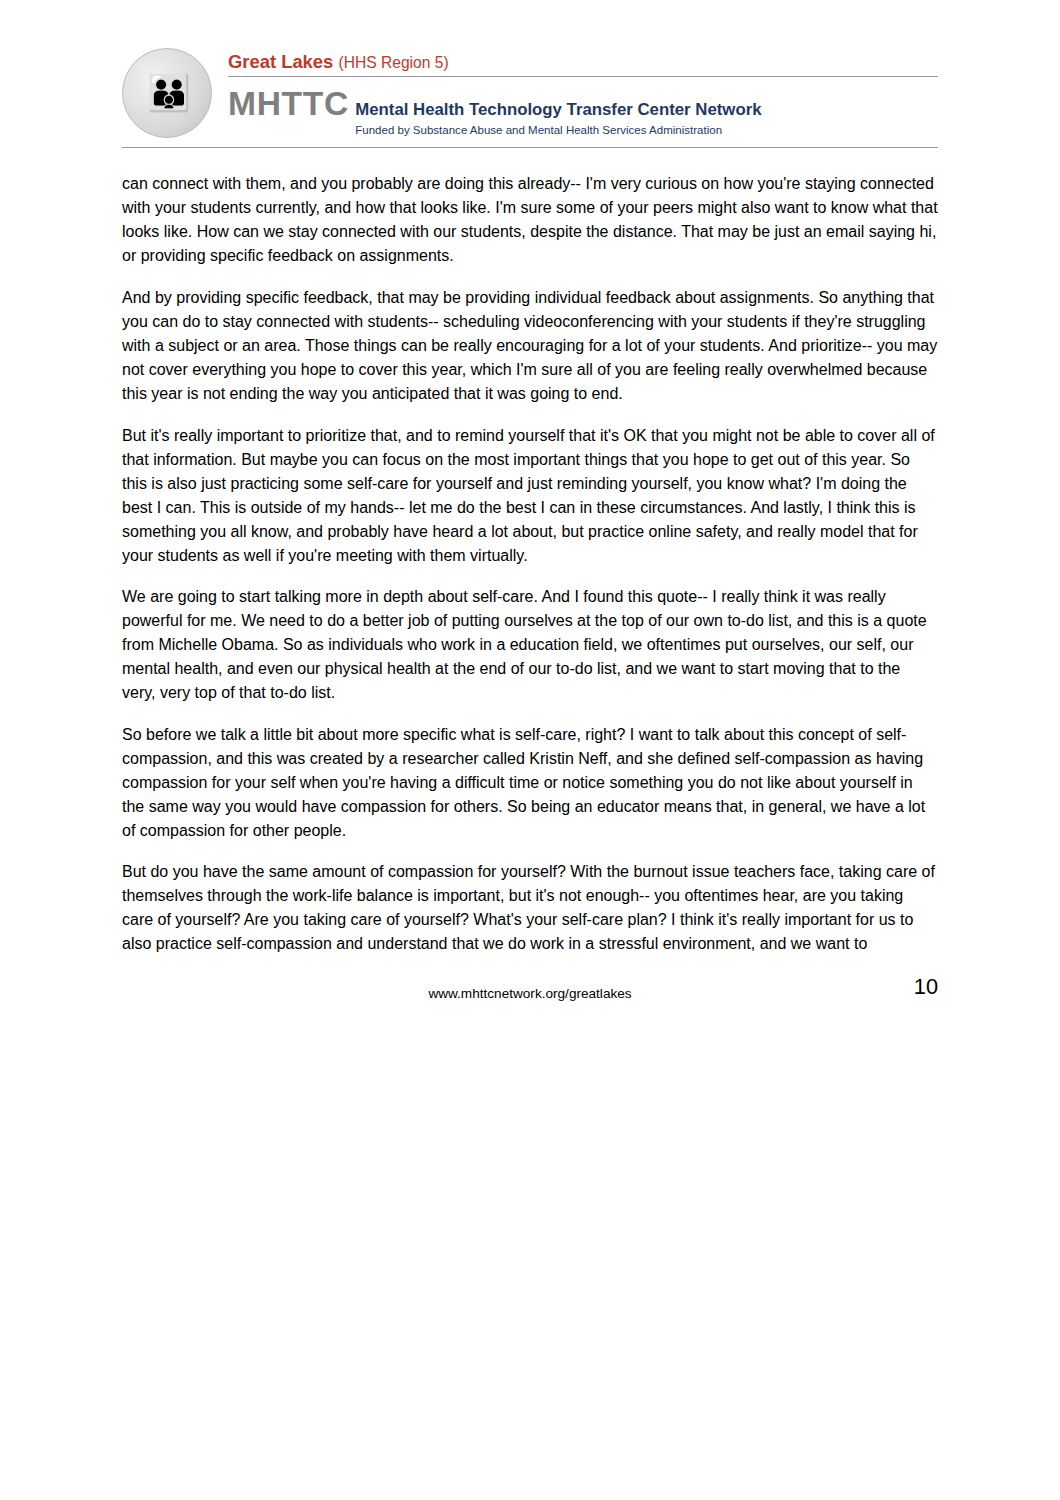👪
Great Lakes (HHS Region 5)
MHTTC
Mental Health Technology Transfer Center Network
Funded by Substance Abuse and Mental Health Services Administration
can connect with them, and you probably are doing this already-- I'm very curious on how you're staying connected with your students currently, and how that looks like. I'm sure some of your peers might also want to know what that looks like. How can we stay connected with our students, despite the distance. That may be just an email saying hi, or providing specific feedback on assignments.
And by providing specific feedback, that may be providing individual feedback about assignments. So anything that you can do to stay connected with students-- scheduling videoconferencing with your students if they're struggling with a subject or an area. Those things can be really encouraging for a lot of your students. And prioritize-- you may not cover everything you hope to cover this year, which I'm sure all of you are feeling really overwhelmed because this year is not ending the way you anticipated that it was going to end.
But it's really important to prioritize that, and to remind yourself that it's OK that you might not be able to cover all of that information. But maybe you can focus on the most important things that you hope to get out of this year. So this is also just practicing some self-care for yourself and just reminding yourself, you know what? I'm doing the best I can. This is outside of my hands-- let me do the best I can in these circumstances. And lastly, I think this is something you all know, and probably have heard a lot about, but practice online safety, and really model that for your students as well if you're meeting with them virtually.
We are going to start talking more in depth about self-care. And I found this quote-- I really think it was really powerful for me. We need to do a better job of putting ourselves at the top of our own to-do list, and this is a quote from Michelle Obama. So as individuals who work in a education field, we oftentimes put ourselves, our self, our mental health, and even our physical health at the end of our to-do list, and we want to start moving that to the very, very top of that to-do list.
So before we talk a little bit about more specific what is self-care, right? I want to talk about this concept of self-compassion, and this was created by a researcher called Kristin Neff, and she defined self-compassion as having compassion for your self when you're having a difficult time or notice something you do not like about yourself in the same way you would have compassion for others. So being an educator means that, in general, we have a lot of compassion for other people.
But do you have the same amount of compassion for yourself? With the burnout issue teachers face, taking care of themselves through the work-life balance is important, but it's not enough-- you oftentimes hear, are you taking care of yourself? Are you taking care of yourself? What's your self-care plan? I think it's really important for us to also practice self-compassion and understand that we do work in a stressful environment, and we want to
www.mhttcnetwork.org/greatlakes
10